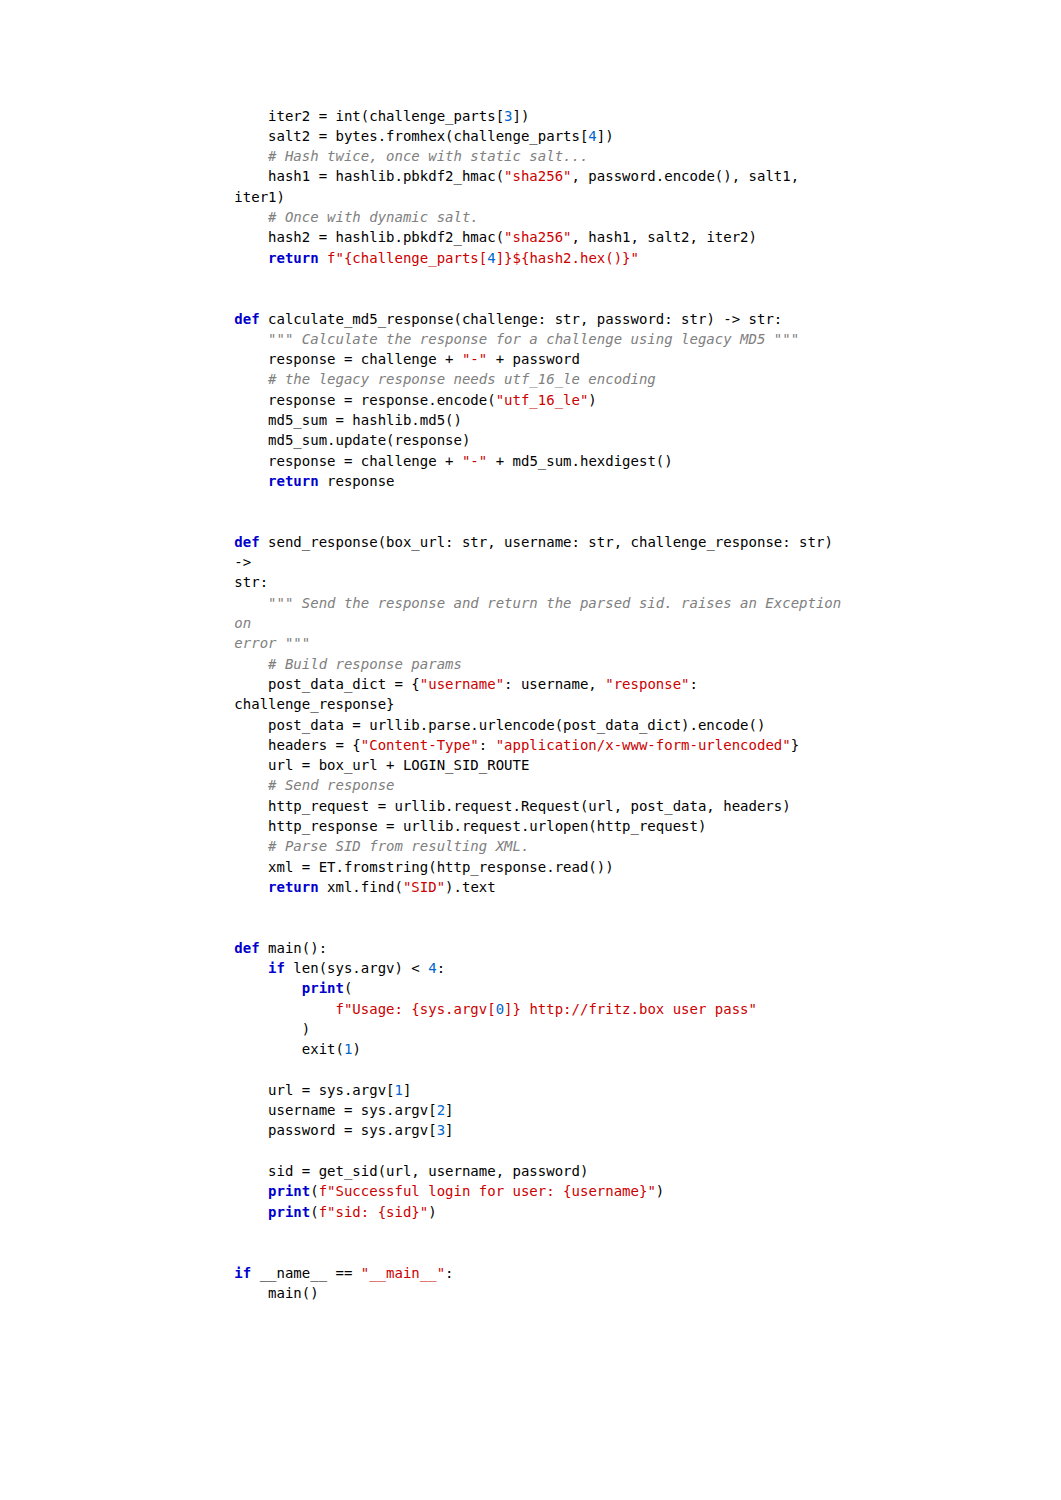iter2 = int(challenge_parts[3])
    salt2 = bytes.fromhex(challenge_parts[4])
    # Hash twice, once with static salt...
    hash1 = hashlib.pbkdf2_hmac("sha256", password.encode(), salt1, iter1)
    # Once with dynamic salt.
    hash2 = hashlib.pbkdf2_hmac("sha256", hash1, salt2, iter2)
    return f"{challenge_parts[4]}${hash2.hex()}"


def calculate_md5_response(challenge: str, password: str) -> str:
    """ Calculate the response for a challenge using legacy MD5 """
    response = challenge + "-" + password
    # the legacy response needs utf_16_le encoding
    response = response.encode("utf_16_le")
    md5_sum = hashlib.md5()
    md5_sum.update(response)
    response = challenge + "-" + md5_sum.hexdigest()
    return response


def send_response(box_url: str, username: str, challenge_response: str) ->
str:
    """ Send the response and return the parsed sid. raises an Exception on
error """
    # Build response params
    post_data_dict = {"username": username, "response": challenge_response}
    post_data = urllib.parse.urlencode(post_data_dict).encode()
    headers = {"Content-Type": "application/x-www-form-urlencoded"}
    url = box_url + LOGIN_SID_ROUTE
    # Send response
    http_request = urllib.request.Request(url, post_data, headers)
    http_response = urllib.request.urlopen(http_request)
    # Parse SID from resulting XML.
    xml = ET.fromstring(http_response.read())
    return xml.find("SID").text


def main():
    if len(sys.argv) < 4:
        print(
            f"Usage: {sys.argv[0]} http://fritz.box user pass"
        )
        exit(1)

    url = sys.argv[1]
    username = sys.argv[2]
    password = sys.argv[3]

    sid = get_sid(url, username, password)
    print(f"Successful login for user: {username}")
    print(f"sid: {sid}")


if __name__ == "__main__":
    main()